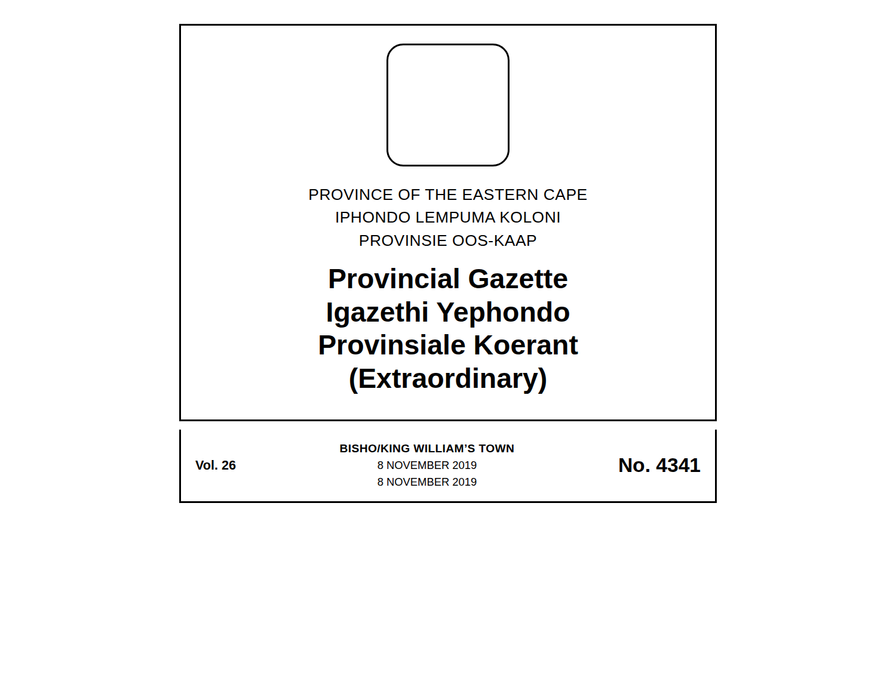PROVINCE OF THE EASTERN CAPE IPHONDO LEMPUMA KOLONI PROVINSIE OOS-KAAP
Provincial Gazette Igazethi Yephondo Provinsiale Koerant (Extraordinary)
Vol. 26
BISHO/KING WILLIAM’S TOWN
8 NOVEMBER 2019
8 NOVEMBER 2019
No. 4341